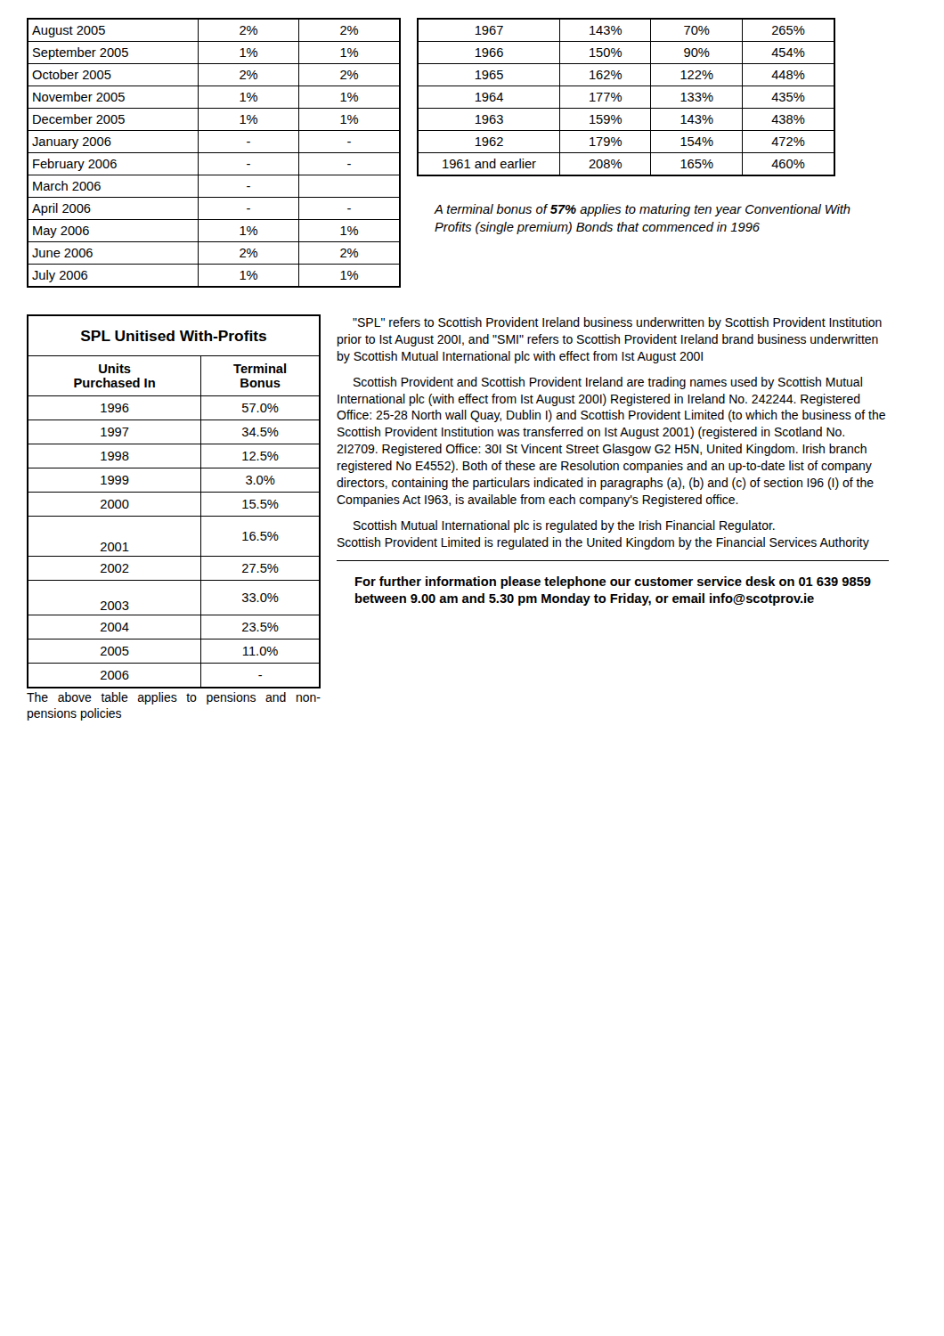| August 2005 | 2% | 2% |
| September 2005 | 1% | 1% |
| October 2005 | 2% | 2% |
| November 2005 | 1% | 1% |
| December 2005 | 1% | 1% |
| January 2006 | - | - |
| February 2006 | - | - |
| March 2006 | - | |
| April 2006 | - | - |
| May 2006 | 1% | 1% |
| June 2006 | 2% | 2% |
| July 2006 | 1% | 1% |
| 1967 | 143% | 70% | 265% |
| 1966 | 150% | 90% | 454% |
| 1965 | 162% | 122% | 448% |
| 1964 | 177% | 133% | 435% |
| 1963 | 159% | 143% | 438% |
| 1962 | 179% | 154% | 472% |
| 1961 and earlier | 208% | 165% | 460% |
A terminal bonus of 57% applies to maturing ten year Conventional With Profits (single premium) Bonds that commenced in 1996
| SPL Unitised With-Profits |
| Units Purchased In | Terminal Bonus |
| 1996 | 57.0% |
| 1997 | 34.5% |
| 1998 | 12.5% |
| 1999 | 3.0% |
| 2000 | 15.5% |
| 2001 | 16.5% |
| 2002 | 27.5% |
| 2003 | 33.0% |
| 2004 | 23.5% |
| 2005 | 11.0% |
| 2006 | - |
The above table applies to pensions and non-pensions policies
"SPL" refers to Scottish Provident Ireland business underwritten by Scottish Provident Institution prior to Ist August 200I, and "SMI" refers to Scottish Provident Ireland brand business underwritten by Scottish Mutual International plc with effect from Ist August 200I
Scottish Provident and Scottish Provident Ireland are trading names used by Scottish Mutual International plc (with effect from Ist August 200I) Registered in Ireland No. 242244. Registered Office: 25-28 North wall Quay, Dublin I) and Scottish Provident Limited (to which the business of the Scottish Provident Institution was transferred on Ist August 2001) (registered in Scotland No. 2I2709. Registered Office: 30I St Vincent Street Glasgow G2 H5N, United Kingdom. Irish branch registered No E4552). Both of these are Resolution companies and an up-to-date list of company directors, containing the particulars indicated in paragraphs (a), (b) and (c) of section I96 (I) of the Companies Act I963, is available from each company's Registered office.
Scottish Mutual International plc is regulated by the Irish Financial Regulator.
Scottish Provident Limited is regulated in the United Kingdom by the Financial Services Authority
For further information please telephone our customer service desk on 01 639 9859 between 9.00 am and 5.30 pm Monday to Friday, or email info@scotprov.ie